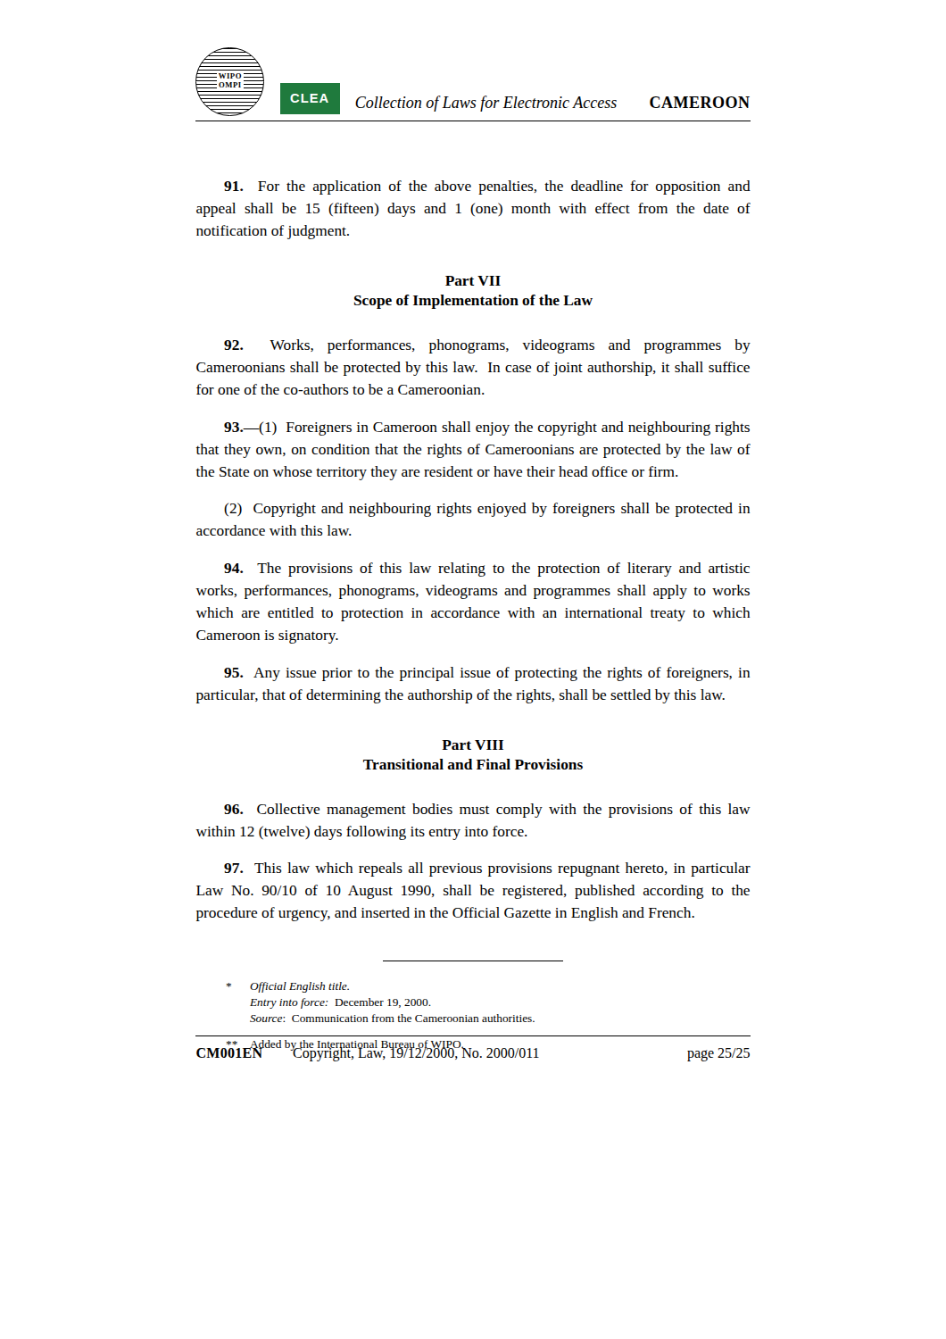WIPO OMPI
CLEA
Collection of Laws for Electronic Access
CAMEROON
91. For the application of the above penalties, the deadline for opposition and appeal shall be 15 (fifteen) days and 1 (one) month with effect from the date of notification of judgment.
Part VII Scope of Implementation of the Law
92. Works, performances, phonograms, videograms and programmes by Cameroonians shall be protected by this law. In case of joint authorship, it shall suffice for one of the co-authors to be a Cameroonian.
93.—(1) Foreigners in Cameroon shall enjoy the copyright and neighbouring rights that they own, on condition that the rights of Cameroonians are protected by the law of the State on whose territory they are resident or have their head office or firm.
(2) Copyright and neighbouring rights enjoyed by foreigners shall be protected in accordance with this law.
94. The provisions of this law relating to the protection of literary and artistic works, performances, phonograms, videograms and programmes shall apply to works which are entitled to protection in accordance with an international treaty to which Cameroon is signatory.
95. Any issue prior to the principal issue of protecting the rights of foreigners, in particular, that of determining the authorship of the rights, shall be settled by this law.
Part VIII Transitional and Final Provisions
96. Collective management bodies must comply with the provisions of this law within 12 (twelve) days following its entry into force.
97. This law which repeals all previous provisions repugnant hereto, in particular Law No. 90/10 of 10 August 1990, shall be registered, published according to the procedure of urgency, and inserted in the Official Gazette in English and French.
*
Official English title.
Entry into force: December 19, 2000.
Source: Communication from the Cameroonian authorities.
**
Added by the International Bureau of WIPO.
CM001EN
Copyright, Law, 19/12/2000, No. 2000/011
page 25/25